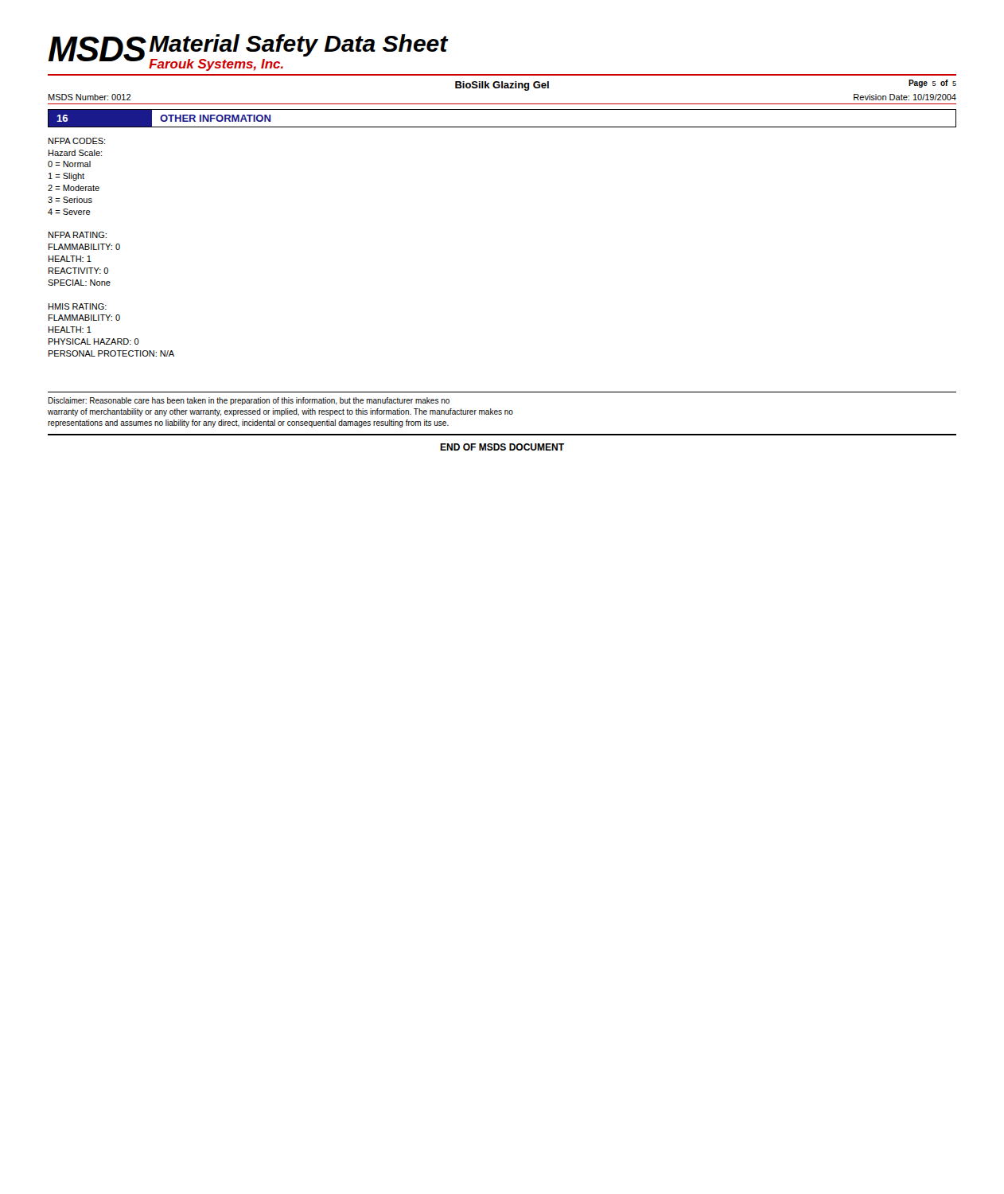MSDS
Material Safety Data Sheet
Farouk Systems, Inc.
BioSilk Glazing Gel
Page 5 of 5
MSDS Number: 0012
Revision Date: 10/19/2004
16
OTHER INFORMATION
NFPA CODES: Hazard Scale: 0 = Normal 1 = Slight 2 = Moderate 3 = Serious 4 = Severe NFPA RATING: FLAMMABILITY: 0 HEALTH: 1 REACTIVITY: 0 SPECIAL: None HMIS RATING: FLAMMABILITY: 0 HEALTH: 1 PHYSICAL HAZARD: 0 PERSONAL PROTECTION: N/A
Disclaimer: Reasonable care has been taken in the preparation of this information, but the manufacturer makes no
warranty of merchantability or any other warranty, expressed or implied, with respect to this information. The manufacturer makes no
representations and assumes no liability for any direct, incidental or consequential damages resulting from its use.
END OF MSDS DOCUMENT